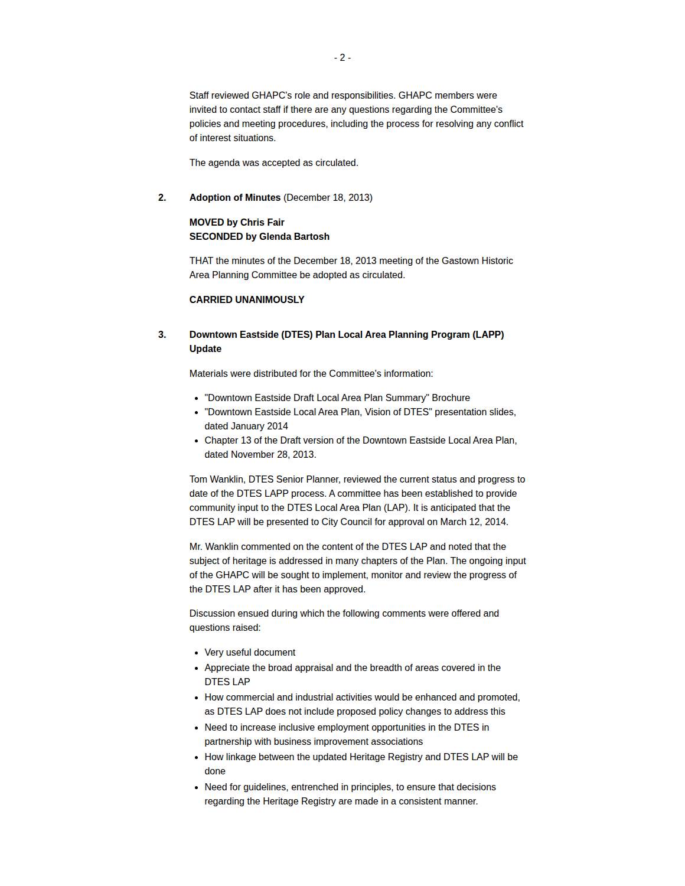- 2 -
Staff reviewed GHAPC's role and responsibilities. GHAPC members were invited to contact staff if there are any questions regarding the Committee's policies and meeting procedures, including the process for resolving any conflict of interest situations.
The agenda was accepted as circulated.
2. Adoption of Minutes (December 18, 2013)
MOVED by Chris Fair SECONDED by Glenda Bartosh
THAT the minutes of the December 18, 2013 meeting of the Gastown Historic Area Planning Committee be adopted as circulated.
CARRIED UNANIMOUSLY
3. Downtown Eastside (DTES) Plan Local Area Planning Program (LAPP) Update
Materials were distributed for the Committee's information:
"Downtown Eastside Draft Local Area Plan Summary" Brochure
"Downtown Eastside Local Area Plan, Vision of DTES" presentation slides, dated January 2014
Chapter 13 of the Draft version of the Downtown Eastside Local Area Plan, dated November 28, 2013.
Tom Wanklin, DTES Senior Planner, reviewed the current status and progress to date of the DTES LAPP process. A committee has been established to provide community input to the DTES Local Area Plan (LAP). It is anticipated that the DTES LAP will be presented to City Council for approval on March 12, 2014.
Mr. Wanklin commented on the content of the DTES LAP and noted that the subject of heritage is addressed in many chapters of the Plan. The ongoing input of the GHAPC will be sought to implement, monitor and review the progress of the DTES LAP after it has been approved.
Discussion ensued during which the following comments were offered and questions raised:
Very useful document
Appreciate the broad appraisal and the breadth of areas covered in the DTES LAP
How commercial and industrial activities would be enhanced and promoted, as DTES LAP does not include proposed policy changes to address this
Need to increase inclusive employment opportunities in the DTES in partnership with business improvement associations
How linkage between the updated Heritage Registry and DTES LAP will be done
Need for guidelines, entrenched in principles, to ensure that decisions regarding the Heritage Registry are made in a consistent manner.